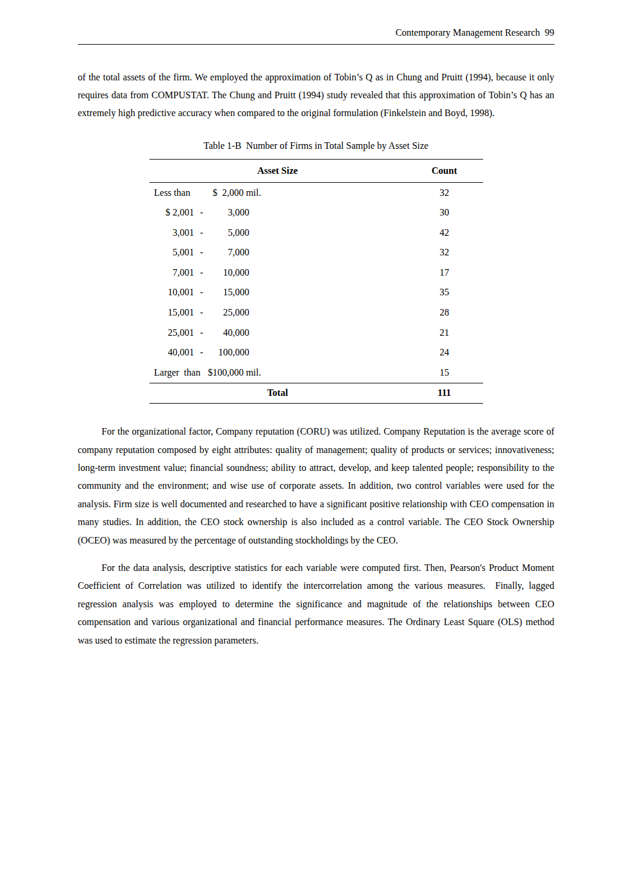Contemporary Management Research 99
of the total assets of the firm. We employed the approximation of Tobin’s Q as in Chung and Pruitt (1994), because it only requires data from COMPUSTAT. The Chung and Pruitt (1994) study revealed that this approximation of Tobin’s Q has an extremely high predictive accuracy when compared to the original formulation (Finkelstein and Boyd, 1998).
Table 1-B Number of Firms in Total Sample by Asset Size
| Asset Size | Count |
| --- | --- |
| Less than $ 2,000 mil. | 32 |
| $ 2,001 - 3,000 | 30 |
| 3,001 - 5,000 | 42 |
| 5,001 - 7,000 | 32 |
| 7,001 - 10,000 | 17 |
| 10,001 - 15,000 | 35 |
| 15,001 - 25,000 | 28 |
| 25,001 - 40,000 | 21 |
| 40,001 - 100,000 | 24 |
| Larger than $100,000 mil. | 15 |
| Total | 111 |
For the organizational factor, Company reputation (CORU) was utilized. Company Reputation is the average score of company reputation composed by eight attributes: quality of management; quality of products or services; innovativeness; long-term investment value; financial soundness; ability to attract, develop, and keep talented people; responsibility to the community and the environment; and wise use of corporate assets. In addition, two control variables were used for the analysis. Firm size is well documented and researched to have a significant positive relationship with CEO compensation in many studies. In addition, the CEO stock ownership is also included as a control variable. The CEO Stock Ownership (OCEO) was measured by the percentage of outstanding stockholdings by the CEO.
For the data analysis, descriptive statistics for each variable were computed first. Then, Pearson's Product Moment Coefficient of Correlation was utilized to identify the intercorrelation among the various measures. Finally, lagged regression analysis was employed to determine the significance and magnitude of the relationships between CEO compensation and various organizational and financial performance measures. The Ordinary Least Square (OLS) method was used to estimate the regression parameters.